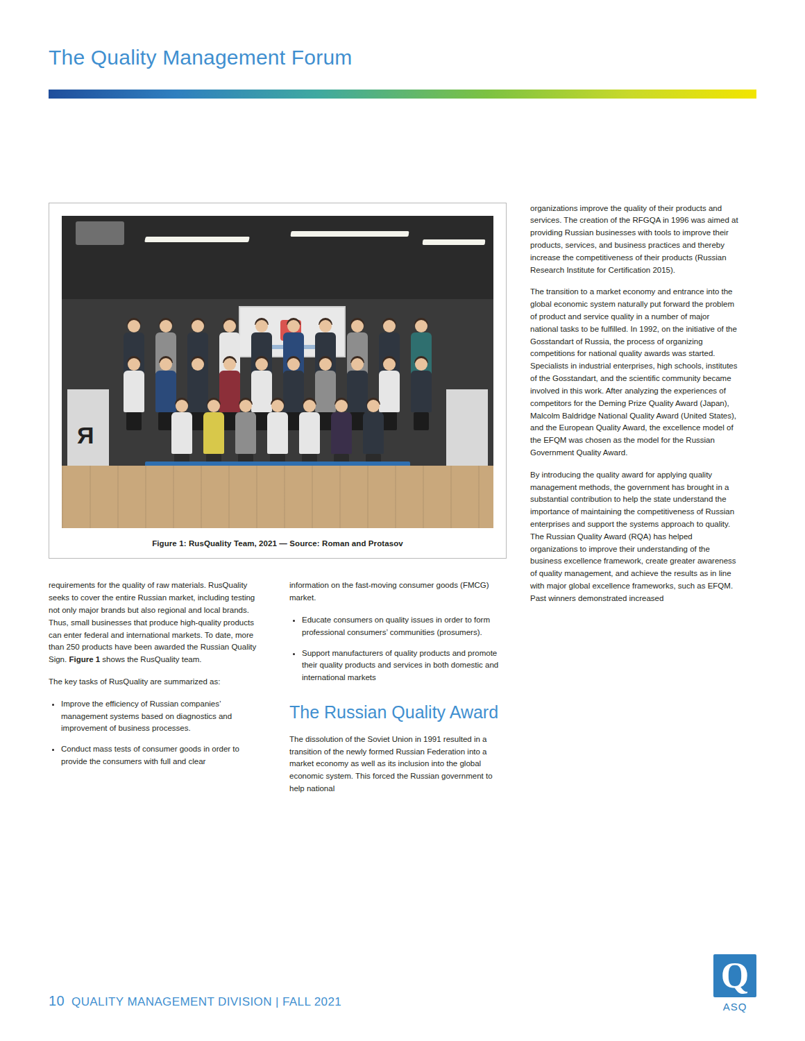The Quality Management Forum
R
Figure 1: RusQuality Team, 2021 — Source: Roman and Protasov
requirements for the quality of raw materials. RusQuality seeks to cover the entire Russian market, including testing not only major brands but also regional and local brands. Thus, small businesses that produce high-quality products can enter federal and international markets. To date, more than 250 products have been awarded the Russian Quality Sign. Figure 1 shows the RusQuality team.
The key tasks of RusQuality are summarized as:
Improve the efficiency of Russian companies’ management systems based on diagnostics and improvement of business processes.
Conduct mass tests of consumer goods in order to provide the consumers with full and clear
information on the fast-moving consumer goods (FMCG) market.
Educate consumers on quality issues in order to form professional consumers’ communities (prosumers).
Support manufacturers of quality products and promote their quality products and services in both domestic and international markets
The Russian Quality Award
The dissolution of the Soviet Union in 1991 resulted in a transition of the newly formed Russian Federation into a market economy as well as its inclusion into the global economic system. This forced the Russian government to help national
organizations improve the quality of their products and services. The creation of the RFGQA in 1996 was aimed at providing Russian businesses with tools to improve their products, services, and business practices and thereby increase the competitiveness of their products (Russian Research Institute for Certification 2015).
The transition to a market economy and entrance into the global economic system naturally put forward the problem of product and service quality in a number of major national tasks to be fulfilled. In 1992, on the initiative of the Gosstandart of Russia, the process of organizing competitions for national quality awards was started. Specialists in industrial enterprises, high schools, institutes of the Gosstandart, and the scientific community became involved in this work. After analyzing the experiences of competitors for the Deming Prize Quality Award (Japan), Malcolm Baldridge National Quality Award (United States), and the European Quality Award, the excellence model of the EFQM was chosen as the model for the Russian Government Quality Award.
By introducing the quality award for applying quality management methods, the government has brought in a substantial contribution to help the state understand the importance of maintaining the competitiveness of Russian enterprises and support the systems approach to quality. The Russian Quality Award (RQA) has helped organizations to improve their understanding of the business excellence framework, create greater awareness of quality management, and achieve the results as in line with major global excellence frameworks, such as EFQM. Past winners demonstrated increased
10 QUALITY MANAGEMENT DIVISION | FALL 2021
Q
ASQ